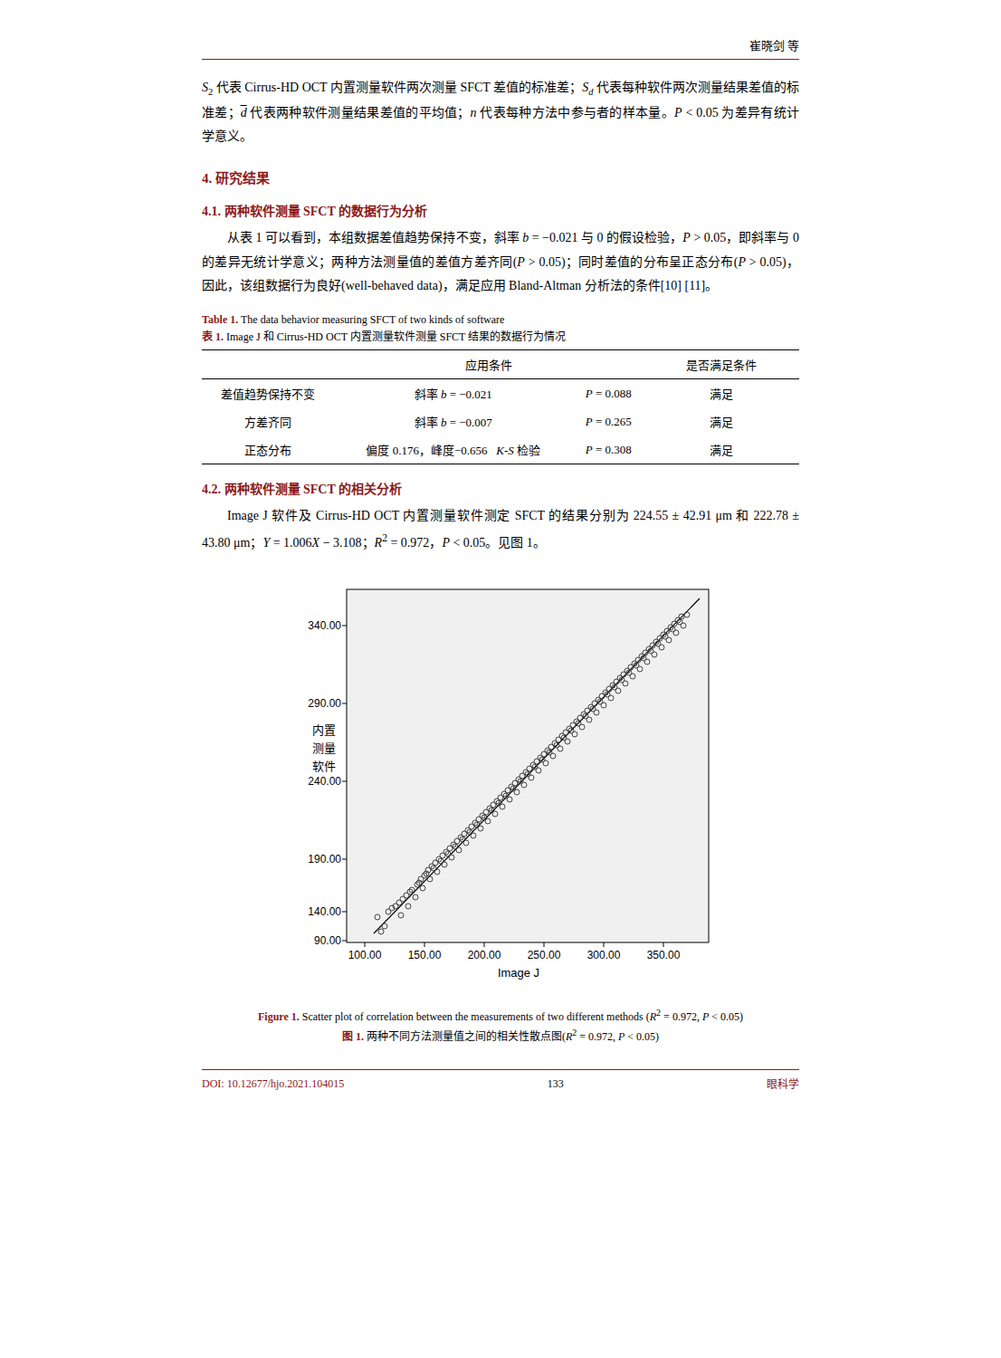崔晓剑 等
S2 代表 Cirrus-HD OCT 内置测量软件两次测量 SFCT 差值的标准差；Sd 代表每种软件两次测量结果差值的标准差；d 代表两种软件测量结果差值的平均值；n 代表每种方法中参与者的样本量。P < 0.05 为差异有统计学意义。
4. 研究结果
4.1. 两种软件测量 SFCT 的数据行为分析
从表 1 可以看到，本组数据差值趋势保持不变，斜率 b = −0.021 与 0 的假设检验，P > 0.05，即斜率与 0 的差异无统计学意义；两种方法测量值的差值方差齐同(P > 0.05)；同时差值的分布呈正态分布(P > 0.05)，因此，该组数据行为良好(well-behaved data)，满足应用 Bland-Altman 分析法的条件[10] [11]。
Table 1. The data behavior measuring SFCT of two kinds of software
表 1. Image J 和 Cirrus-HD OCT 内置测量软件测量 SFCT 结果的数据行为情况
| | 应用条件 | 是否满足条件 |
| --- | --- | --- |
| 差值趋势保持不变 | 斜率 b = −0.021 | P = 0.088 | 满足 |
| 方差齐同 | 斜率 b = −0.007 | P = 0.265 | 满足 |
| 正态分布 | 偏度 0.176，峰度−0.656 K-S 检验 | P = 0.308 | 满足 |
4.2. 两种软件测量 SFCT 的相关分析
Image J 软件及 Cirrus-HD OCT 内置测量软件测定 SFCT 的结果分别为 224.55 ± 42.91 μm 和 222.78 ± 43.80 μm；Y = 1.006X − 3.108；R2 = 0.972，P < 0.05。见图 1。
340.00 290.00 240.00 190.00 140.00 90.00 内置 测量 软件 100.00 150.00 200.00 250.00 300.00 350.00 Image J
Figure 1. Scatter plot of correlation between the measurements of two different methods (R2 = 0.972, P < 0.05)
图 1. 两种不同方法测量值之间的相关性散点图(R2 = 0.972, P < 0.05)
DOI: 10.12677/hjo.2021.104015 133 眼科学